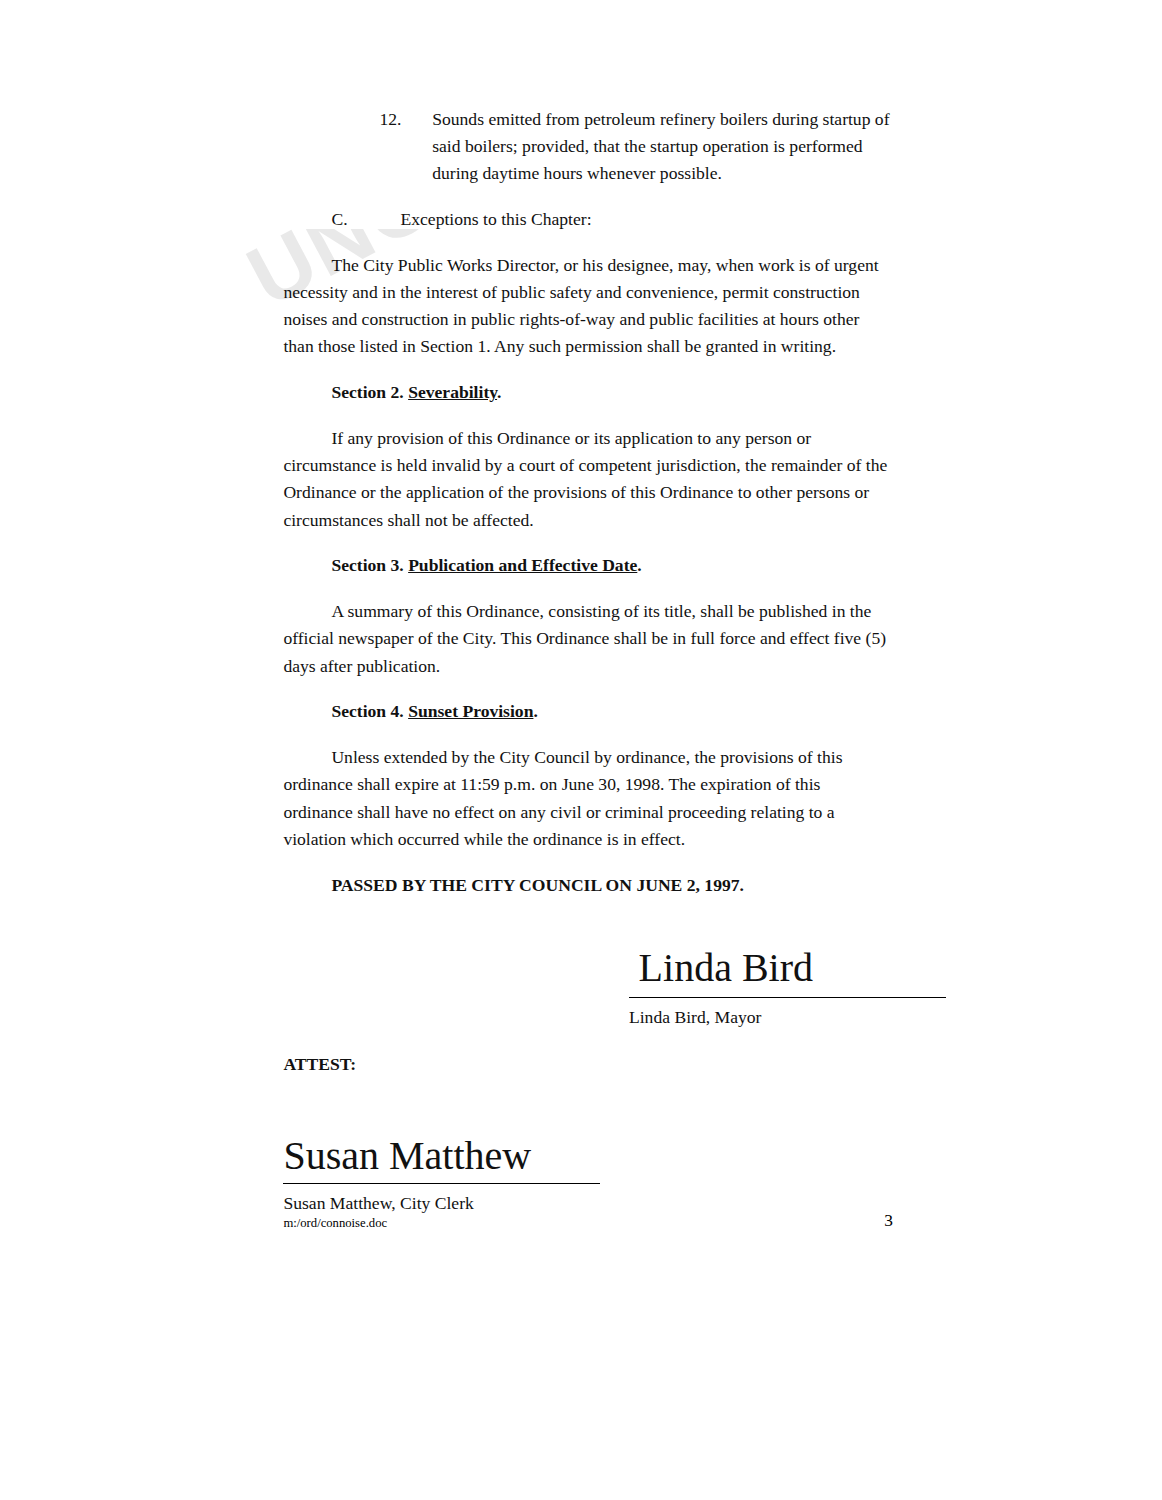UNOFFICIAL DOCUMENT
12. Sounds emitted from petroleum refinery boilers during startup of said boilers; provided, that the startup operation is performed during daytime hours whenever possible.
C. Exceptions to this Chapter:
The City Public Works Director, or his designee, may, when work is of urgent necessity and in the interest of public safety and convenience, permit construction noises and construction in public rights-of-way and public facilities at hours other than those listed in Section 1. Any such permission shall be granted in writing.
Section 2. Severability.
If any provision of this Ordinance or its application to any person or circumstance is held invalid by a court of competent jurisdiction, the remainder of the Ordinance or the application of the provisions of this Ordinance to other persons or circumstances shall not be affected.
Section 3. Publication and Effective Date.
A summary of this Ordinance, consisting of its title, shall be published in the official newspaper of the City. This Ordinance shall be in full force and effect five (5) days after publication.
Section 4. Sunset Provision.
Unless extended by the City Council by ordinance, the provisions of this ordinance shall expire at 11:59 p.m. on June 30, 1998. The expiration of this ordinance shall have no effect on any civil or criminal proceeding relating to a violation which occurred while the ordinance is in effect.
PASSED BY THE CITY COUNCIL ON JUNE 2, 1997.
Linda Bird
Linda Bird, Mayor
ATTEST:
Susan Matthew
Susan Matthew, City Clerk
m:/ord/connoise.doc 3